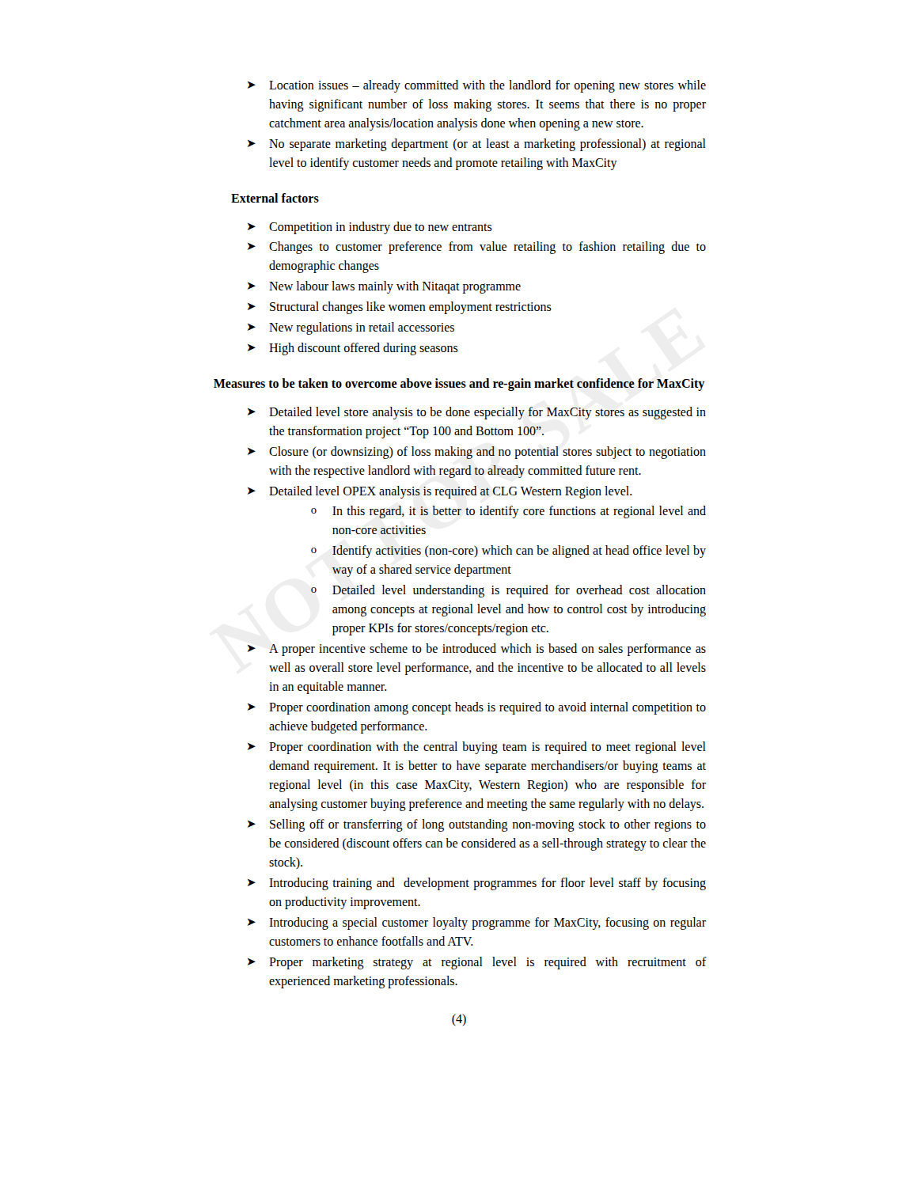NOT FOR SALE
Location issues – already committed with the landlord for opening new stores while having significant number of loss making stores. It seems that there is no proper catchment area analysis/location analysis done when opening a new store.
No separate marketing department (or at least a marketing professional) at regional level to identify customer needs and promote retailing with MaxCity
External factors
Competition in industry due to new entrants
Changes to customer preference from value retailing to fashion retailing due to demographic changes
New labour laws mainly with Nitaqat programme
Structural changes like women employment restrictions
New regulations in retail accessories
High discount offered during seasons
Measures to be taken to overcome above issues and re-gain market confidence for MaxCity
Detailed level store analysis to be done especially for MaxCity stores as suggested in the transformation project “Top 100 and Bottom 100”.
Closure (or downsizing) of loss making and no potential stores subject to negotiation with the respective landlord with regard to already committed future rent.
Detailed level OPEX analysis is required at CLG Western Region level.
In this regard, it is better to identify core functions at regional level and non-core activities
Identify activities (non-core) which can be aligned at head office level by way of a shared service department
Detailed level understanding is required for overhead cost allocation among concepts at regional level and how to control cost by introducing proper KPIs for stores/concepts/region etc.
A proper incentive scheme to be introduced which is based on sales performance as well as overall store level performance, and the incentive to be allocated to all levels in an equitable manner.
Proper coordination among concept heads is required to avoid internal competition to achieve budgeted performance.
Proper coordination with the central buying team is required to meet regional level demand requirement. It is better to have separate merchandisers/or buying teams at regional level (in this case MaxCity, Western Region) who are responsible for analysing customer buying preference and meeting the same regularly with no delays.
Selling off or transferring of long outstanding non-moving stock to other regions to be considered (discount offers can be considered as a sell-through strategy to clear the stock).
Introducing training and development programmes for floor level staff by focusing on productivity improvement.
Introducing a special customer loyalty programme for MaxCity, focusing on regular customers to enhance footfalls and ATV.
Proper marketing strategy at regional level is required with recruitment of experienced marketing professionals.
(4)